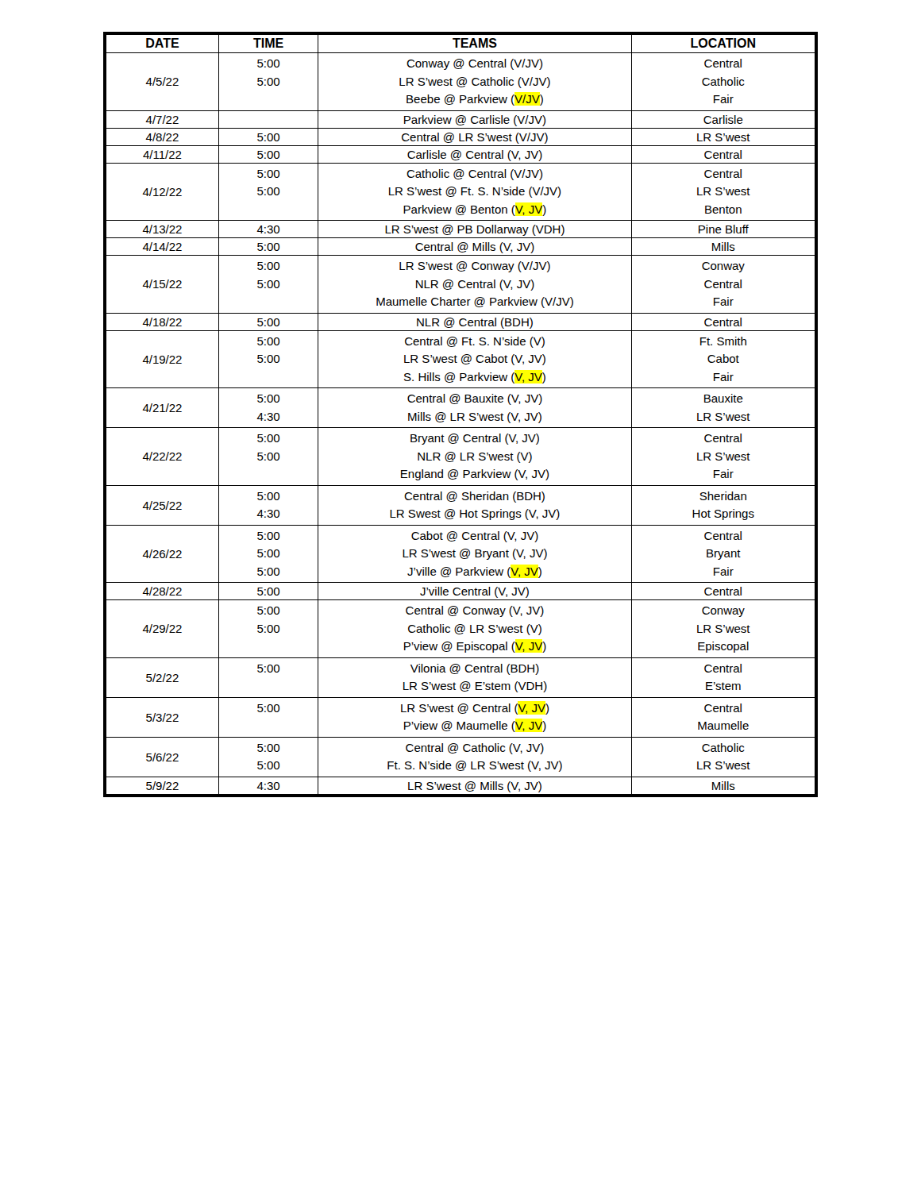| DATE | TIME | TEAMS | LOCATION |
| --- | --- | --- | --- |
| 4/5/22 | 5:00 5:00 | Conway @ Central (V/JV) LR S’west @ Catholic (V/JV) Beebe @ Parkview ( V/JV ) | Central Catholic Fair |
| 4/7/22 | | Parkview @ Carlisle (V/JV) | Carlisle |
| 4/8/22 | 5:00 | Central @ LR S’west (V/JV) | LR S’west |
| 4/11/22 | 5:00 | Carlisle @ Central (V, JV) | Central |
| 4/12/22 | 5:00 5:00 | Catholic @ Central (V/JV) LR S’west @ Ft. S. N’side (V/JV) Parkview @ Benton ( V, JV ) | Central LR S’west Benton |
| 4/13/22 | 4:30 | LR S’west @ PB Dollarway (VDH) | Pine Bluff |
| 4/14/22 | 5:00 | Central @ Mills (V, JV) | Mills |
| 4/15/22 | 5:00 5:00 | LR S’west @ Conway (V/JV) NLR @ Central (V, JV) Maumelle Charter @ Parkview (V/JV) | Conway Central Fair |
| 4/18/22 | 5:00 | NLR @ Central (BDH) | Central |
| 4/19/22 | 5:00 5:00 | Central @ Ft. S. N’side (V) LR S’west @ Cabot (V, JV) S. Hills @ Parkview ( V, JV ) | Ft. Smith Cabot Fair |
| 4/21/22 | 5:00 4:30 | Central @ Bauxite (V, JV) Mills @ LR S’west (V, JV) | Bauxite LR S’west |
| 4/22/22 | 5:00 5:00 | Bryant @ Central (V, JV) NLR @ LR S’west (V) England @ Parkview (V, JV) | Central LR S’west Fair |
| 4/25/22 | 5:00 4:30 | Central @ Sheridan (BDH) LR Swest @ Hot Springs (V, JV) | Sheridan Hot Springs |
| 4/26/22 | 5:00 5:00 5:00 | Cabot @ Central (V, JV) LR S’west @ Bryant (V, JV) J’ville @ Parkview ( V, JV ) | Central Bryant Fair |
| 4/28/22 | 5:00 | J’ville Central (V, JV) | Central |
| 4/29/22 | 5:00 5:00 | Central @ Conway (V, JV) Catholic @ LR S’west (V) P’view @ Episcopal ( V, JV ) | Conway LR S’west Episcopal |
| 5/2/22 | 5:00 | Vilonia @ Central (BDH) LR S’west @ E’stem (VDH) | Central E’stem |
| 5/3/22 | 5:00 | LR S’west @ Central ( V, JV ) P’view @ Maumelle ( V, JV ) | Central Maumelle |
| 5/6/22 | 5:00 5:00 | Central @ Catholic (V, JV) Ft. S. N’side @ LR S’west (V, JV) | Catholic LR S’west |
| 5/9/22 | 4:30 | LR S’west @ Mills (V, JV) | Mills |